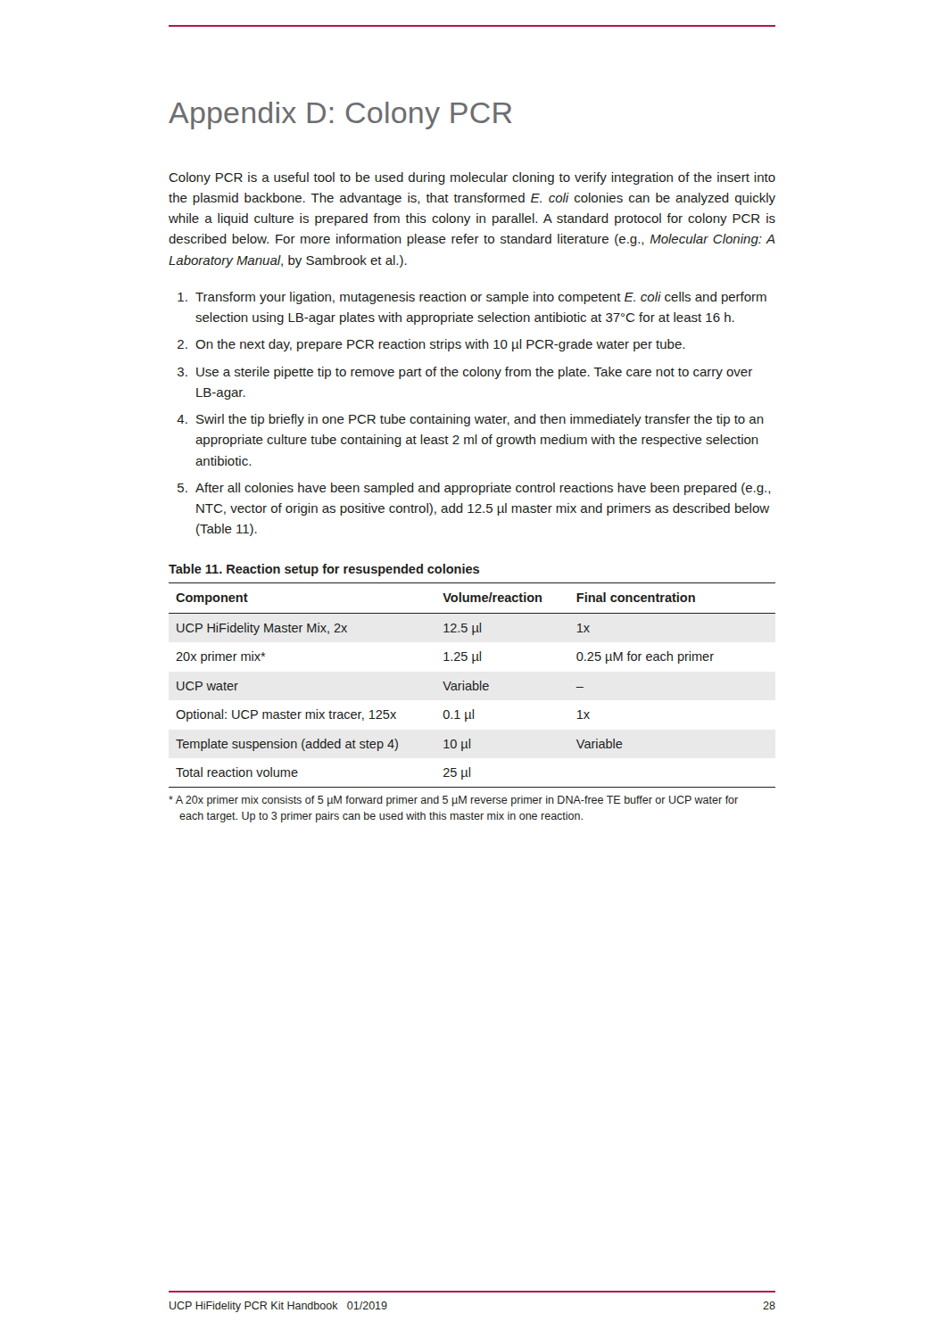Appendix D: Colony PCR
Colony PCR is a useful tool to be used during molecular cloning to verify integration of the insert into the plasmid backbone. The advantage is, that transformed E. coli colonies can be analyzed quickly while a liquid culture is prepared from this colony in parallel. A standard protocol for colony PCR is described below. For more information please refer to standard literature (e.g., Molecular Cloning: A Laboratory Manual, by Sambrook et al.).
Transform your ligation, mutagenesis reaction or sample into competent E. coli cells and perform selection using LB-agar plates with appropriate selection antibiotic at 37°C for at least 16 h.
On the next day, prepare PCR reaction strips with 10 µl PCR-grade water per tube.
Use a sterile pipette tip to remove part of the colony from the plate. Take care not to carry over LB-agar.
Swirl the tip briefly in one PCR tube containing water, and then immediately transfer the tip to an appropriate culture tube containing at least 2 ml of growth medium with the respective selection antibiotic.
After all colonies have been sampled and appropriate control reactions have been prepared (e.g., NTC, vector of origin as positive control), add 12.5 µl master mix and primers as described below (Table 11).
Table 11. Reaction setup for resuspended colonies
| Component | Volume/reaction | Final concentration |
| --- | --- | --- |
| UCP HiFidelity Master Mix, 2x | 12.5 µl | 1x |
| 20x primer mix* | 1.25 µl | 0.25 µM for each primer |
| UCP water | Variable | – |
| Optional: UCP master mix tracer, 125x | 0.1 µl | 1x |
| Template suspension (added at step 4) | 10 µl | Variable |
| Total reaction volume | 25 µl | |
* A 20x primer mix consists of 5 µM forward primer and 5 µM reverse primer in DNA-free TE buffer or UCP water for each target. Up to 3 primer pairs can be used with this master mix in one reaction.
UCP HiFidelity PCR Kit Handbook 01/2019 28